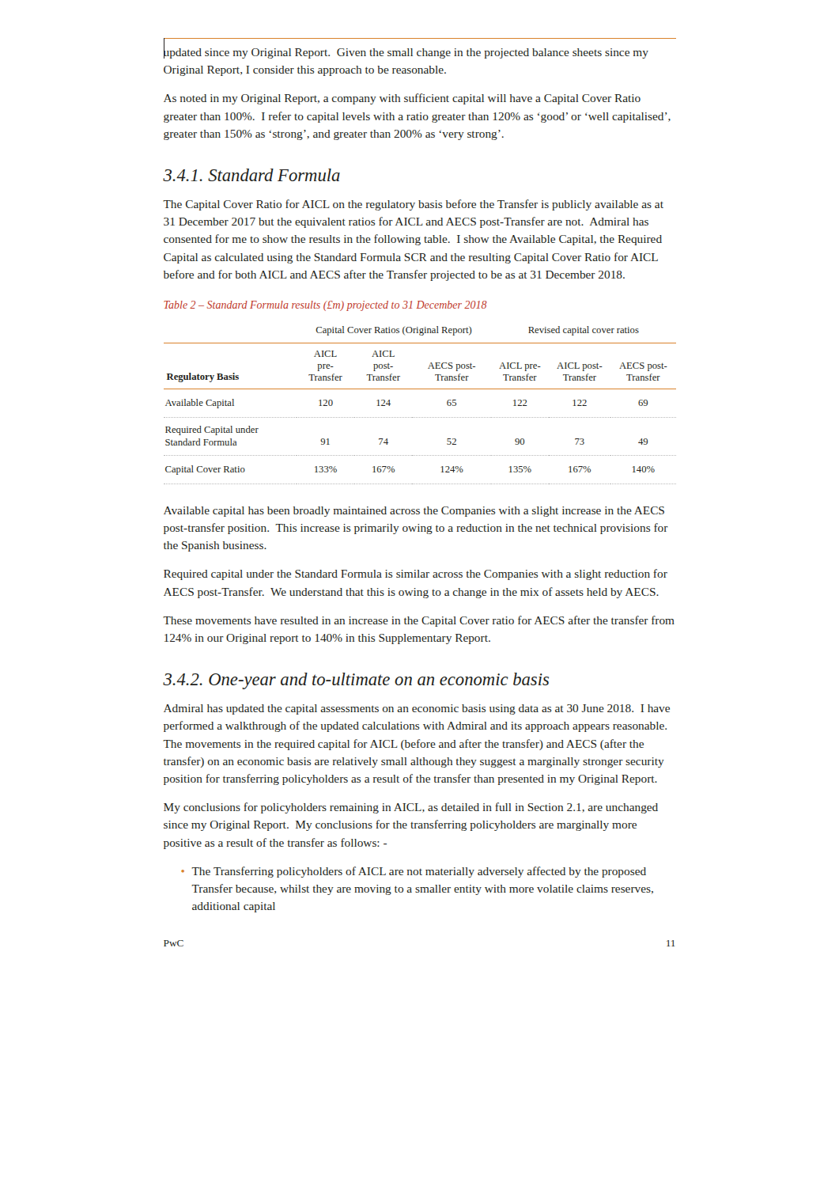updated since my Original Report. Given the small change in the projected balance sheets since my Original Report, I consider this approach to be reasonable.
As noted in my Original Report, a company with sufficient capital will have a Capital Cover Ratio greater than 100%. I refer to capital levels with a ratio greater than 120% as ‘good’ or ‘well capitalised’, greater than 150% as ‘strong’, and greater than 200% as ‘very strong’.
3.4.1. Standard Formula
The Capital Cover Ratio for AICL on the regulatory basis before the Transfer is publicly available as at 31 December 2017 but the equivalent ratios for AICL and AECS post-Transfer are not. Admiral has consented for me to show the results in the following table. I show the Available Capital, the Required Capital as calculated using the Standard Formula SCR and the resulting Capital Cover Ratio for AICL before and for both AICL and AECS after the Transfer projected to be as at 31 December 2018.
Table 2 – Standard Formula results (£m) projected to 31 December 2018
| | Capital Cover Ratios (Original Report) | Revised capital cover ratios |
| --- | --- | --- |
| Regulatory Basis | AICL pre- Transfer | AICL post- Transfer | AECS post- Transfer | AICL pre- Transfer | AICL post- Transfer | AECS post- Transfer |
| Available Capital | 120 | 124 | 65 | 122 | 122 | 69 |
| Required Capital under Standard Formula | 91 | 74 | 52 | 90 | 73 | 49 |
| Capital Cover Ratio | 133% | 167% | 124% | 135% | 167% | 140% |
Available capital has been broadly maintained across the Companies with a slight increase in the AECS post-transfer position. This increase is primarily owing to a reduction in the net technical provisions for the Spanish business.
Required capital under the Standard Formula is similar across the Companies with a slight reduction for AECS post-Transfer. We understand that this is owing to a change in the mix of assets held by AECS.
These movements have resulted in an increase in the Capital Cover ratio for AECS after the transfer from 124% in our Original report to 140% in this Supplementary Report.
3.4.2. One-year and to-ultimate on an economic basis
Admiral has updated the capital assessments on an economic basis using data as at 30 June 2018. I have performed a walkthrough of the updated calculations with Admiral and its approach appears reasonable. The movements in the required capital for AICL (before and after the transfer) and AECS (after the transfer) on an economic basis are relatively small although they suggest a marginally stronger security position for transferring policyholders as a result of the transfer than presented in my Original Report.
My conclusions for policyholders remaining in AICL, as detailed in full in Section 2.1, are unchanged since my Original Report. My conclusions for the transferring policyholders are marginally more positive as a result of the transfer as follows: -
The Transferring policyholders of AICL are not materially adversely affected by the proposed Transfer because, whilst they are moving to a smaller entity with more volatile claims reserves, additional capital
PwC
11